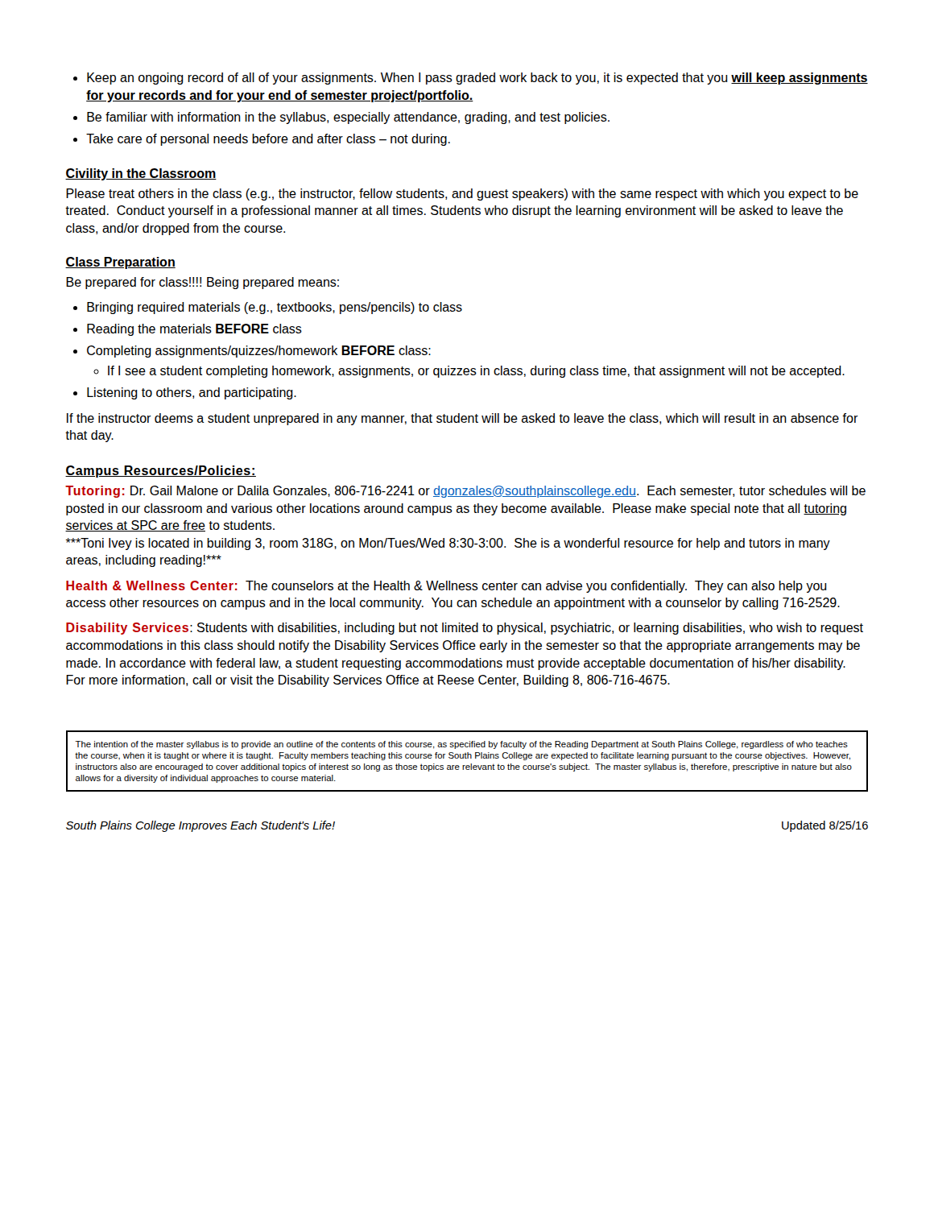Keep an ongoing record of all of your assignments. When I pass graded work back to you, it is expected that you will keep assignments for your records and for your end of semester project/portfolio.
Be familiar with information in the syllabus, especially attendance, grading, and test policies.
Take care of personal needs before and after class – not during.
Civility in the Classroom
Please treat others in the class (e.g., the instructor, fellow students, and guest speakers) with the same respect with which you expect to be treated. Conduct yourself in a professional manner at all times. Students who disrupt the learning environment will be asked to leave the class, and/or dropped from the course.
Class Preparation
Be prepared for class!!!! Being prepared means:
Bringing required materials (e.g., textbooks, pens/pencils) to class
Reading the materials BEFORE class
Completing assignments/quizzes/homework BEFORE class:
If I see a student completing homework, assignments, or quizzes in class, during class time, that assignment will not be accepted.
Listening to others, and participating.
If the instructor deems a student unprepared in any manner, that student will be asked to leave the class, which will result in an absence for that day.
Campus Resources/Policies:
Tutoring: Dr. Gail Malone or Dalila Gonzales, 806-716-2241 or dgonzales@southplainscollege.edu. Each semester, tutor schedules will be posted in our classroom and various other locations around campus as they become available. Please make special note that all tutoring services at SPC are free to students.
***Toni Ivey is located in building 3, room 318G, on Mon/Tues/Wed 8:30-3:00. She is a wonderful resource for help and tutors in many areas, including reading!***
Health & Wellness Center: The counselors at the Health & Wellness center can advise you confidentially. They can also help you access other resources on campus and in the local community. You can schedule an appointment with a counselor by calling 716-2529.
Disability Services: Students with disabilities, including but not limited to physical, psychiatric, or learning disabilities, who wish to request accommodations in this class should notify the Disability Services Office early in the semester so that the appropriate arrangements may be made. In accordance with federal law, a student requesting accommodations must provide acceptable documentation of his/her disability. For more information, call or visit the Disability Services Office at Reese Center, Building 8, 806-716-4675.
The intention of the master syllabus is to provide an outline of the contents of this course, as specified by faculty of the Reading Department at South Plains College, regardless of who teaches the course, when it is taught or where it is taught. Faculty members teaching this course for South Plains College are expected to facilitate learning pursuant to the course objectives. However, instructors also are encouraged to cover additional topics of interest so long as those topics are relevant to the course's subject. The master syllabus is, therefore, prescriptive in nature but also allows for a diversity of individual approaches to course material.
South Plains College Improves Each Student's Life! Updated 8/25/16